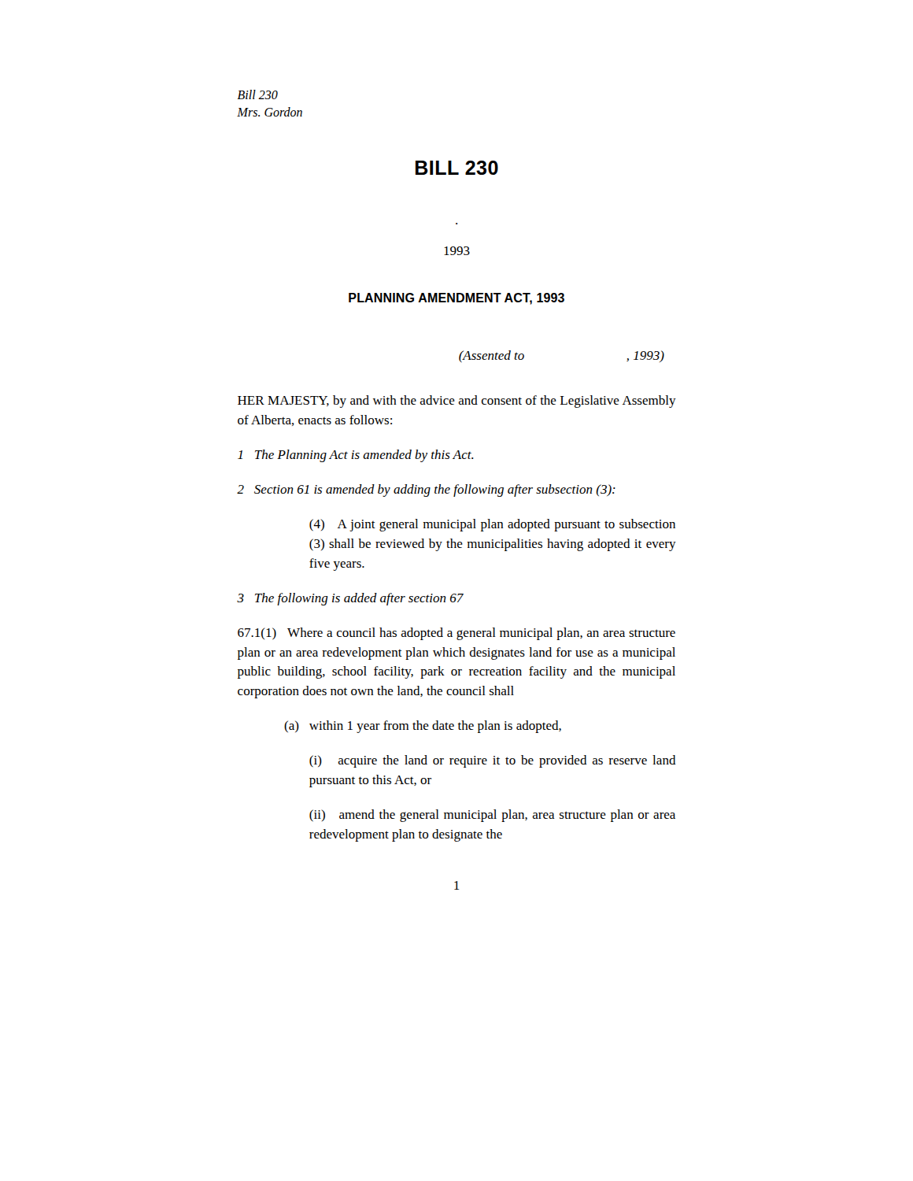Bill 230
Mrs. Gordon
BILL 230
.
1993
PLANNING AMENDMENT ACT, 1993
(Assented to , 1993)
HER MAJESTY, by and with the advice and consent of the Legislative Assembly of Alberta, enacts as follows:
1 The Planning Act is amended by this Act.
2 Section 61 is amended by adding the following after subsection (3):
(4) A joint general municipal plan adopted pursuant to subsection (3) shall be reviewed by the municipalities having adopted it every five years.
3 The following is added after section 67
67.1(1) Where a council has adopted a general municipal plan, an area structure plan or an area redevelopment plan which designates land for use as a municipal public building, school facility, park or recreation facility and the municipal corporation does not own the land, the council shall
(a) within 1 year from the date the plan is adopted,
(i) acquire the land or require it to be provided as reserve land pursuant to this Act, or
(ii) amend the general municipal plan, area structure plan or area redevelopment plan to designate the
1